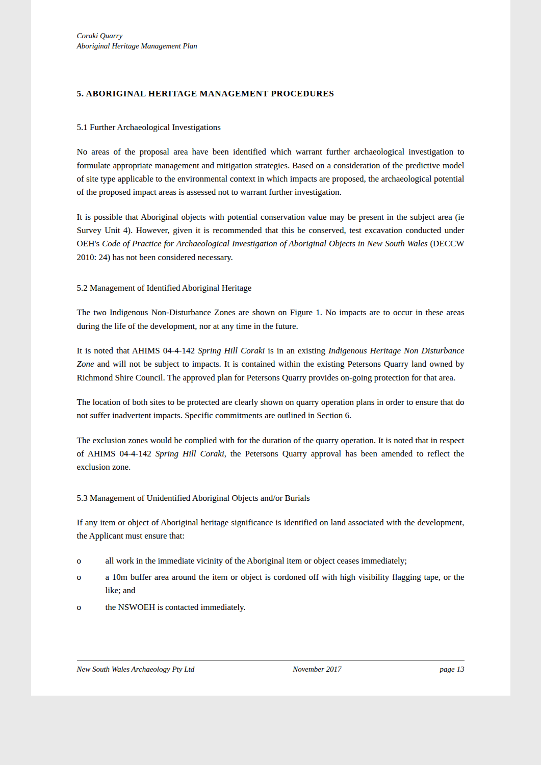Coraki Quarry Aboriginal Heritage Management Plan
5. ABORIGINAL HERITAGE MANAGEMENT PROCEDURES
5.1 Further Archaeological Investigations
No areas of the proposal area have been identified which warrant further archaeological investigation to formulate appropriate management and mitigation strategies. Based on a consideration of the predictive model of site type applicable to the environmental context in which impacts are proposed, the archaeological potential of the proposed impact areas is assessed not to warrant further investigation.
It is possible that Aboriginal objects with potential conservation value may be present in the subject area (ie Survey Unit 4). However, given it is recommended that this be conserved, test excavation conducted under OEH's Code of Practice for Archaeological Investigation of Aboriginal Objects in New South Wales (DECCW 2010: 24) has not been considered necessary.
5.2 Management of Identified Aboriginal Heritage
The two Indigenous Non-Disturbance Zones are shown on Figure 1. No impacts are to occur in these areas during the life of the development, nor at any time in the future.
It is noted that AHIMS 04-4-142 Spring Hill Coraki is in an existing Indigenous Heritage Non Disturbance Zone and will not be subject to impacts. It is contained within the existing Petersons Quarry land owned by Richmond Shire Council. The approved plan for Petersons Quarry provides on-going protection for that area.
The location of both sites to be protected are clearly shown on quarry operation plans in order to ensure that do not suffer inadvertent impacts. Specific commitments are outlined in Section 6.
The exclusion zones would be complied with for the duration of the quarry operation. It is noted that in respect of AHIMS 04-4-142 Spring Hill Coraki, the Petersons Quarry approval has been amended to reflect the exclusion zone.
5.3 Management of Unidentified Aboriginal Objects and/or Burials
If any item or object of Aboriginal heritage significance is identified on land associated with the development, the Applicant must ensure that:
o all work in the immediate vicinity of the Aboriginal item or object ceases immediately;
o a 10m buffer area around the item or object is cordoned off with high visibility flagging tape, or the like; and
o the NSWOEH is contacted immediately.
New South Wales Archaeology Pty Ltd November 2017 page 13